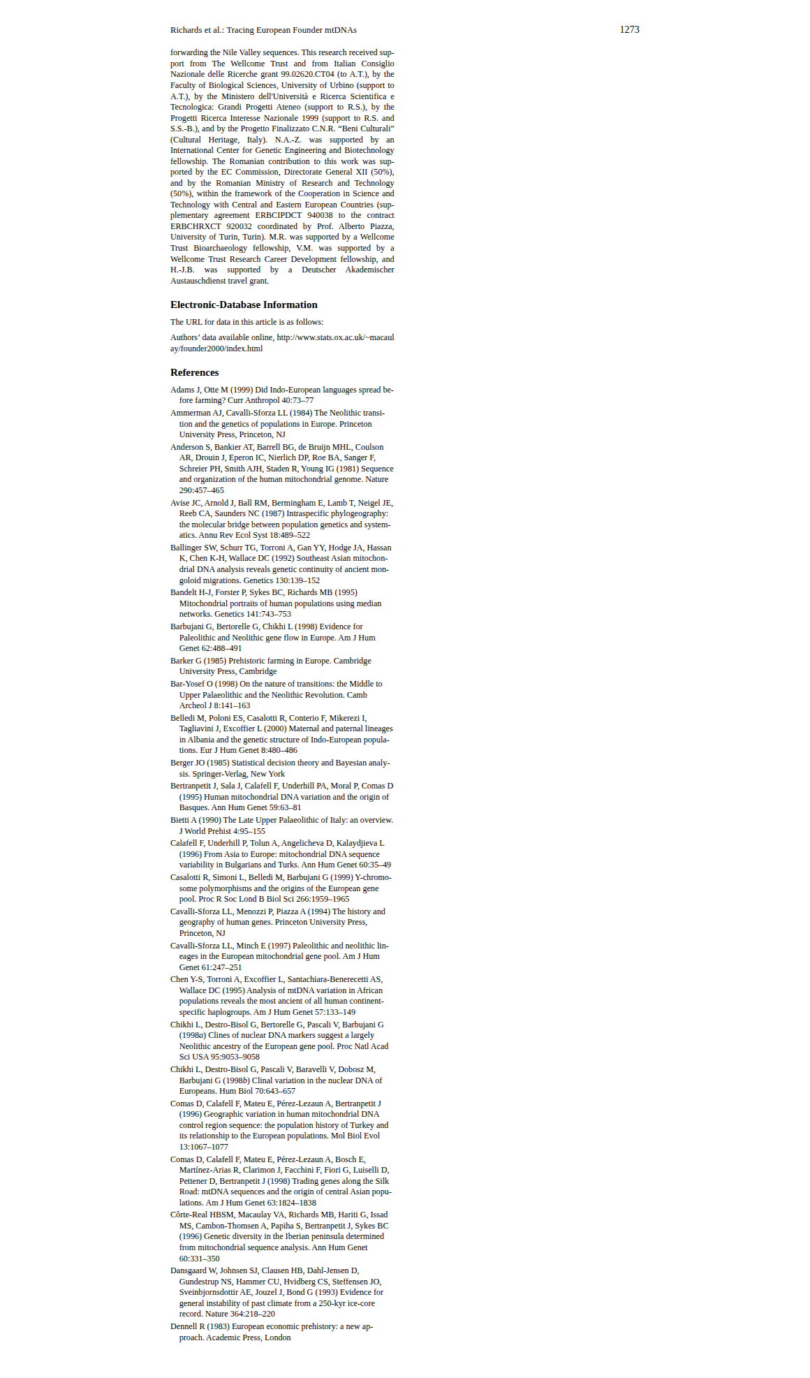Richards et al.: Tracing European Founder mtDNAs 1273
forwarding the Nile Valley sequences. This research received support from The Wellcome Trust and from Italian Consiglio Nazionale delle Ricerche grant 99.02620.CT04 (to A.T.), by the Faculty of Biological Sciences, University of Urbino (support to A.T.), by the Ministero dell'Università e Ricerca Scientifica e Tecnologica: Grandi Progetti Ateneo (support to R.S.), by the Progetti Ricerca Interesse Nazionale 1999 (support to R.S. and S.S.-B.), and by the Progetto Finalizzato C.N.R. “Beni Culturali” (Cultural Heritage, Italy). N.A.-Z. was supported by an International Center for Genetic Engineering and Biotechnology fellowship. The Romanian contribution to this work was supported by the EC Commission, Directorate General XII (50%), and by the Romanian Ministry of Research and Technology (50%), within the framework of the Cooperation in Science and Technology with Central and Eastern European Countries (supplementary agreement ERBCIPDCT 940038 to the contract ERBCHRXCT 920032 coordinated by Prof. Alberto Piazza, University of Turin, Turin). M.R. was supported by a Wellcome Trust Bioarchaeology fellowship, V.M. was supported by a Wellcome Trust Research Career Development fellowship, and H.-J.B. was supported by a Deutscher Akademischer Austauschdienst travel grant.
Electronic-Database Information
The URL for data in this article is as follows:
Authors’ data available online, http://www.stats.ox.ac.uk/~macaulay/founder2000/index.html
References
Adams J, Otte M (1999) Did Indo-European languages spread before farming? Curr Anthropol 40:73–77
Ammerman AJ, Cavalli-Sforza LL (1984) The Neolithic transition and the genetics of populations in Europe. Princeton University Press, Princeton, NJ
Anderson S, Bankier AT, Barrell BG, de Bruijn MHL, Coulson AR, Drouin J, Eperon IC, Nierlich DP, Roe BA, Sanger F, Schreier PH, Smith AJH, Staden R, Young IG (1981) Sequence and organization of the human mitochondrial genome. Nature 290:457–465
Avise JC, Arnold J, Ball RM, Bermingham E, Lamb T, Neigel JE, Reeb CA, Saunders NC (1987) Intraspecific phylogeography: the molecular bridge between population genetics and systematics. Annu Rev Ecol Syst 18:489–522
Ballinger SW, Schurr TG, Torroni A, Gan YY, Hodge JA, Hassan K, Chen K-H, Wallace DC (1992) Southeast Asian mitochondrial DNA analysis reveals genetic continuity of ancient mongoloid migrations. Genetics 130:139–152
Bandelt H-J, Forster P, Sykes BC, Richards MB (1995) Mitochondrial portraits of human populations using median networks. Genetics 141:743–753
Barbujani G, Bertorelle G, Chikhi L (1998) Evidence for Paleolithic and Neolithic gene flow in Europe. Am J Hum Genet 62:488–491
Barker G (1985) Prehistoric farming in Europe. Cambridge University Press, Cambridge
Bar-Yosef O (1998) On the nature of transitions: the Middle to Upper Palaeolithic and the Neolithic Revolution. Camb Archeol J 8:141–163
Belledi M, Poloni ES, Casalotti R, Conterio F, Mikerezi I, Tagliavini J, Excoffier L (2000) Maternal and paternal lineages in Albania and the genetic structure of Indo-European populations. Eur J Hum Genet 8:480–486
Berger JO (1985) Statistical decision theory and Bayesian analysis. Springer-Verlag, New York
Bertranpetit J, Sala J, Calafell F, Underhill PA, Moral P, Comas D (1995) Human mitochondrial DNA variation and the origin of Basques. Ann Hum Genet 59:63–81
Bietti A (1990) The Late Upper Palaeolithic of Italy: an overview. J World Prehist 4:95–155
Calafell F, Underhill P, Tolun A, Angelicheva D, Kalaydjieva L (1996) From Asia to Europe: mitochondrial DNA sequence variability in Bulgarians and Turks. Ann Hum Genet 60:35–49
Casalotti R, Simoni L, Belledi M, Barbujani G (1999) Y-chromosome polymorphisms and the origins of the European gene pool. Proc R Soc Lond B Biol Sci 266:1959–1965
Cavalli-Sforza LL, Menozzi P, Piazza A (1994) The history and geography of human genes. Princeton University Press, Princeton, NJ
Cavalli-Sforza LL, Minch E (1997) Paleolithic and neolithic lineages in the European mitochondrial gene pool. Am J Hum Genet 61:247–251
Chen Y-S, Torroni A, Excoffier L, Santachiara-Benerecetti AS, Wallace DC (1995) Analysis of mtDNA variation in African populations reveals the most ancient of all human continent-specific haplogroups. Am J Hum Genet 57:133–149
Chikhi L, Destro-Bisol G, Bertorelle G, Pascali V, Barbujani G (1998a) Clines of nuclear DNA markers suggest a largely Neolithic ancestry of the European gene pool. Proc Natl Acad Sci USA 95:9053–9058
Chikhi L, Destro-Bisol G, Pascali V, Baravelli V, Dobosz M, Barbujani G (1998b) Clinal variation in the nuclear DNA of Europeans. Hum Biol 70:643–657
Comas D, Calafell F, Mateu E, Pérez-Lezaun A, Bertranpetit J (1996) Geographic variation in human mitochondrial DNA control region sequence: the population history of Turkey and its relationship to the European populations. Mol Biol Evol 13:1067–1077
Comas D, Calafell F, Mateu E, Pérez-Lezaun A, Bosch E, Martínez-Arias R, Clarimon J, Facchini F, Fiori G, Luiselli D, Pettener D, Bertranpetit J (1998) Trading genes along the Silk Road: mtDNA sequences and the origin of central Asian populations. Am J Hum Genet 63:1824–1838
Côrte-Real HBSM, Macaulay VA, Richards MB, Hariti G, Issad MS, Cambon-Thomsen A, Papiha S, Bertranpetit J, Sykes BC (1996) Genetic diversity in the Iberian peninsula determined from mitochondrial sequence analysis. Ann Hum Genet 60:331–350
Dansgaard W, Johnsen SJ, Clausen HB, Dahl-Jensen D, Gundestrup NS, Hammer CU, Hvidberg CS, Steffensen JO, Sveinbjornsdottir AE, Jouzel J, Bond G (1993) Evidence for general instability of past climate from a 250-kyr ice-core record. Nature 364:218–220
Dennell R (1983) European economic prehistory: a new approach. Academic Press, London